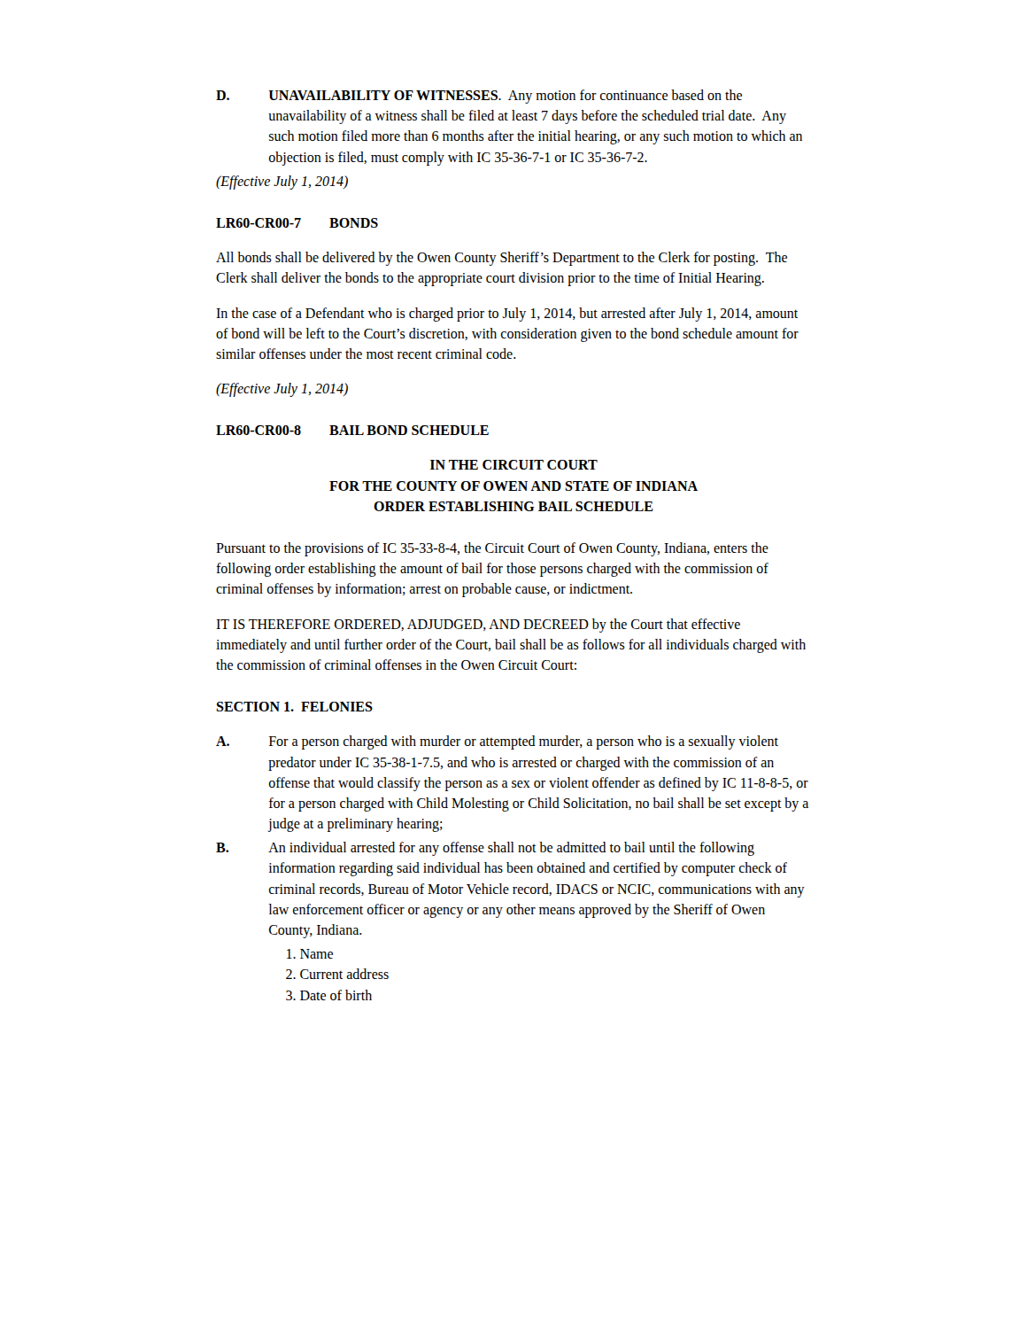D.
UNAVAILABILITY OF WITNESSES. Any motion for continuance based on the unavailability of a witness shall be filed at least 7 days before the scheduled trial date. Any such motion filed more than 6 months after the initial hearing, or any such motion to which an objection is filed, must comply with IC 35-36-7-1 or IC 35-36-7-2.
(Effective July 1, 2014)
LR60-CR00-7 BONDS
All bonds shall be delivered by the Owen County Sheriff’s Department to the Clerk for posting. The Clerk shall deliver the bonds to the appropriate court division prior to the time of Initial Hearing.
In the case of a Defendant who is charged prior to July 1, 2014, but arrested after July 1, 2014, amount of bond will be left to the Court’s discretion, with consideration given to the bond schedule amount for similar offenses under the most recent criminal code.
(Effective July 1, 2014)
LR60-CR00-8 BAIL BOND SCHEDULE
IN THE CIRCUIT COURT
FOR THE COUNTY OF OWEN AND STATE OF INDIANA
ORDER ESTABLISHING BAIL SCHEDULE
Pursuant to the provisions of IC 35-33-8-4, the Circuit Court of Owen County, Indiana, enters the following order establishing the amount of bail for those persons charged with the commission of criminal offenses by information; arrest on probable cause, or indictment.
IT IS THEREFORE ORDERED, ADJUDGED, AND DECREED by the Court that effective immediately and until further order of the Court, bail shall be as follows for all individuals charged with the commission of criminal offenses in the Owen Circuit Court:
SECTION 1. FELONIES
A.
For a person charged with murder or attempted murder, a person who is a sexually violent predator under IC 35-38-1-7.5, and who is arrested or charged with the commission of an offense that would classify the person as a sex or violent offender as defined by IC 11-8-8-5, or for a person charged with Child Molesting or Child Solicitation, no bail shall be set except by a judge at a preliminary hearing;
B.
An individual arrested for any offense shall not be admitted to bail until the following information regarding said individual has been obtained and certified by computer check of criminal records, Bureau of Motor Vehicle record, IDACS or NCIC, communications with any law enforcement officer or agency or any other means approved by the Sheriff of Owen County, Indiana.
Name
Current address
Date of birth